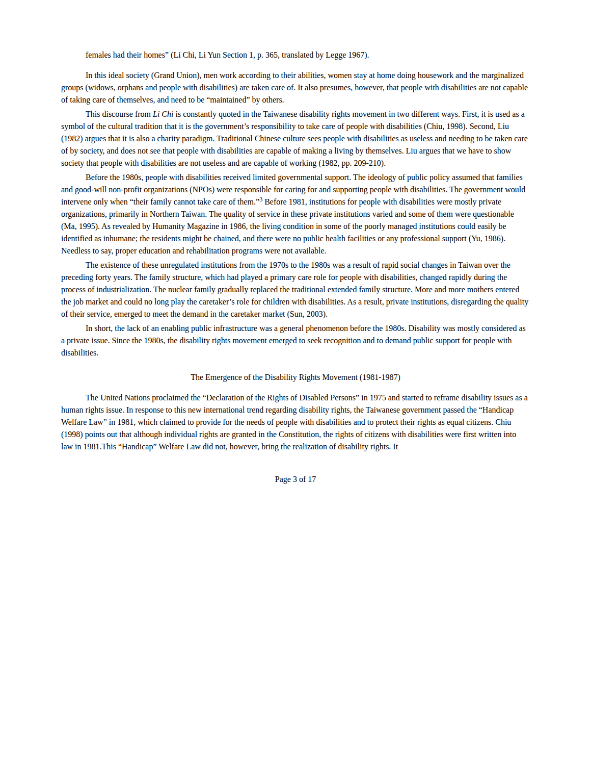females had their homes” (Li Chi, Li Yun Section 1, p. 365, translated by Legge 1967).
In this ideal society (Grand Union), men work according to their abilities, women stay at home doing housework and the marginalized groups (widows, orphans and people with disabilities) are taken care of. It also presumes, however, that people with disabilities are not capable of taking care of themselves, and need to be “maintained” by others.
This discourse from Li Chi is constantly quoted in the Taiwanese disability rights movement in two different ways. First, it is used as a symbol of the cultural tradition that it is the government’s responsibility to take care of people with disabilities (Chiu, 1998). Second, Liu (1982) argues that it is also a charity paradigm. Traditional Chinese culture sees people with disabilities as useless and needing to be taken care of by society, and does not see that people with disabilities are capable of making a living by themselves. Liu argues that we have to show society that people with disabilities are not useless and are capable of working (1982, pp. 209-210).
Before the 1980s, people with disabilities received limited governmental support. The ideology of public policy assumed that families and good-will non-profit organizations (NPOs) were responsible for caring for and supporting people with disabilities. The government would intervene only when “their family cannot take care of them.”3 Before 1981, institutions for people with disabilities were mostly private organizations, primarily in Northern Taiwan. The quality of service in these private institutions varied and some of them were questionable (Ma, 1995). As revealed by Humanity Magazine in 1986, the living condition in some of the poorly managed institutions could easily be identified as inhumane; the residents might be chained, and there were no public health facilities or any professional support (Yu, 1986). Needless to say, proper education and rehabilitation programs were not available.
The existence of these unregulated institutions from the 1970s to the 1980s was a result of rapid social changes in Taiwan over the preceding forty years. The family structure, which had played a primary care role for people with disabilities, changed rapidly during the process of industrialization. The nuclear family gradually replaced the traditional extended family structure. More and more mothers entered the job market and could no long play the caretaker’s role for children with disabilities. As a result, private institutions, disregarding the quality of their service, emerged to meet the demand in the caretaker market (Sun, 2003).
In short, the lack of an enabling public infrastructure was a general phenomenon before the 1980s. Disability was mostly considered as a private issue. Since the 1980s, the disability rights movement emerged to seek recognition and to demand public support for people with disabilities.
The Emergence of the Disability Rights Movement (1981-1987)
The United Nations proclaimed the “Declaration of the Rights of Disabled Persons” in 1975 and started to reframe disability issues as a human rights issue. In response to this new international trend regarding disability rights, the Taiwanese government passed the “Handicap Welfare Law” in 1981, which claimed to provide for the needs of people with disabilities and to protect their rights as equal citizens. Chiu (1998) points out that although individual rights are granted in the Constitution, the rights of citizens with disabilities were first written into law in 1981.This “Handicap” Welfare Law did not, however, bring the realization of disability rights. It
Page 3 of 17